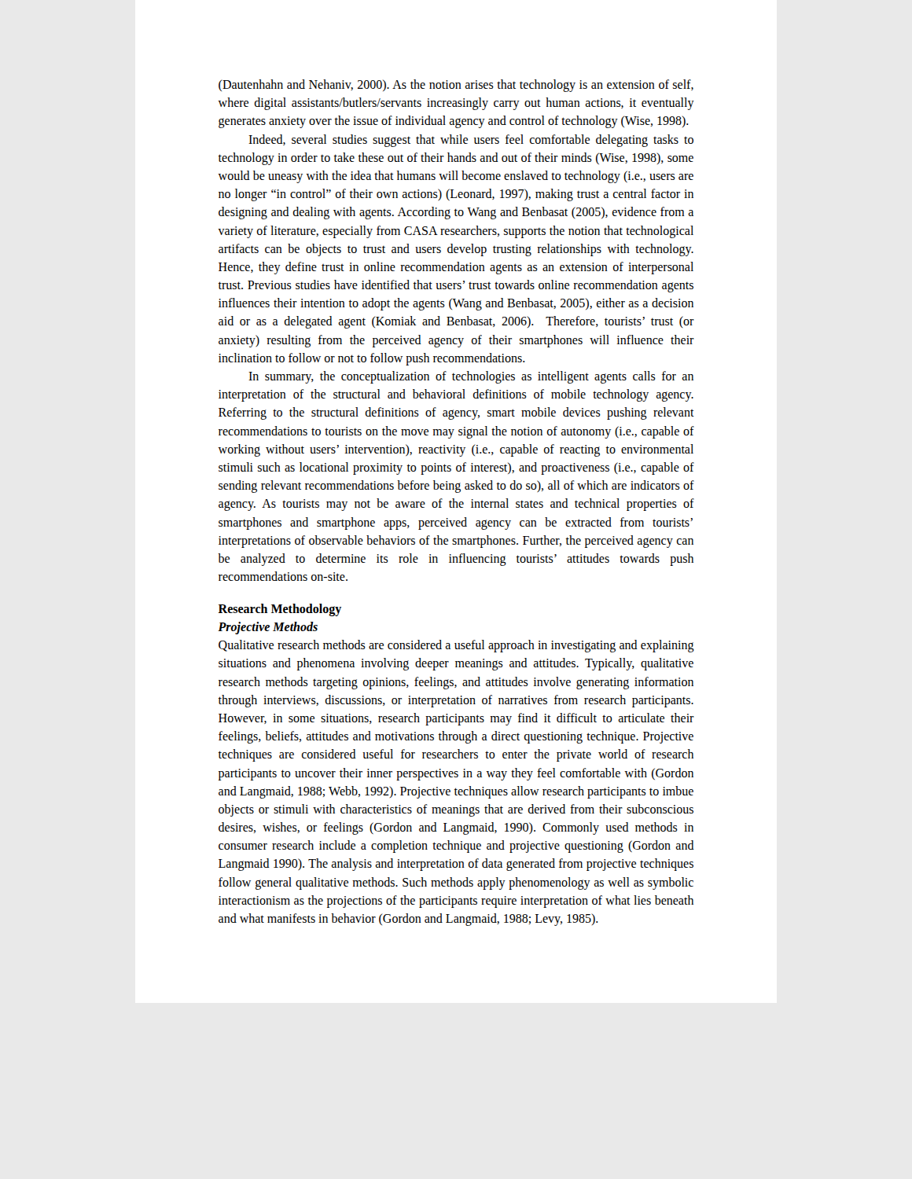(Dautenhahn and Nehaniv, 2000). As the notion arises that technology is an extension of self, where digital assistants/butlers/servants increasingly carry out human actions, it eventually generates anxiety over the issue of individual agency and control of technology (Wise, 1998).
Indeed, several studies suggest that while users feel comfortable delegating tasks to technology in order to take these out of their hands and out of their minds (Wise, 1998), some would be uneasy with the idea that humans will become enslaved to technology (i.e., users are no longer “in control” of their own actions) (Leonard, 1997), making trust a central factor in designing and dealing with agents. According to Wang and Benbasat (2005), evidence from a variety of literature, especially from CASA researchers, supports the notion that technological artifacts can be objects to trust and users develop trusting relationships with technology. Hence, they define trust in online recommendation agents as an extension of interpersonal trust. Previous studies have identified that users’ trust towards online recommendation agents influences their intention to adopt the agents (Wang and Benbasat, 2005), either as a decision aid or as a delegated agent (Komiak and Benbasat, 2006). Therefore, tourists’ trust (or anxiety) resulting from the perceived agency of their smartphones will influence their inclination to follow or not to follow push recommendations.
In summary, the conceptualization of technologies as intelligent agents calls for an interpretation of the structural and behavioral definitions of mobile technology agency. Referring to the structural definitions of agency, smart mobile devices pushing relevant recommendations to tourists on the move may signal the notion of autonomy (i.e., capable of working without users’ intervention), reactivity (i.e., capable of reacting to environmental stimuli such as locational proximity to points of interest), and proactiveness (i.e., capable of sending relevant recommendations before being asked to do so), all of which are indicators of agency. As tourists may not be aware of the internal states and technical properties of smartphones and smartphone apps, perceived agency can be extracted from tourists’ interpretations of observable behaviors of the smartphones. Further, the perceived agency can be analyzed to determine its role in influencing tourists’ attitudes towards push recommendations on-site.
Research Methodology
Projective Methods
Qualitative research methods are considered a useful approach in investigating and explaining situations and phenomena involving deeper meanings and attitudes. Typically, qualitative research methods targeting opinions, feelings, and attitudes involve generating information through interviews, discussions, or interpretation of narratives from research participants. However, in some situations, research participants may find it difficult to articulate their feelings, beliefs, attitudes and motivations through a direct questioning technique. Projective techniques are considered useful for researchers to enter the private world of research participants to uncover their inner perspectives in a way they feel comfortable with (Gordon and Langmaid, 1988; Webb, 1992). Projective techniques allow research participants to imbue objects or stimuli with characteristics of meanings that are derived from their subconscious desires, wishes, or feelings (Gordon and Langmaid, 1990). Commonly used methods in consumer research include a completion technique and projective questioning (Gordon and Langmaid 1990). The analysis and interpretation of data generated from projective techniques follow general qualitative methods. Such methods apply phenomenology as well as symbolic interactionism as the projections of the participants require interpretation of what lies beneath and what manifests in behavior (Gordon and Langmaid, 1988; Levy, 1985).